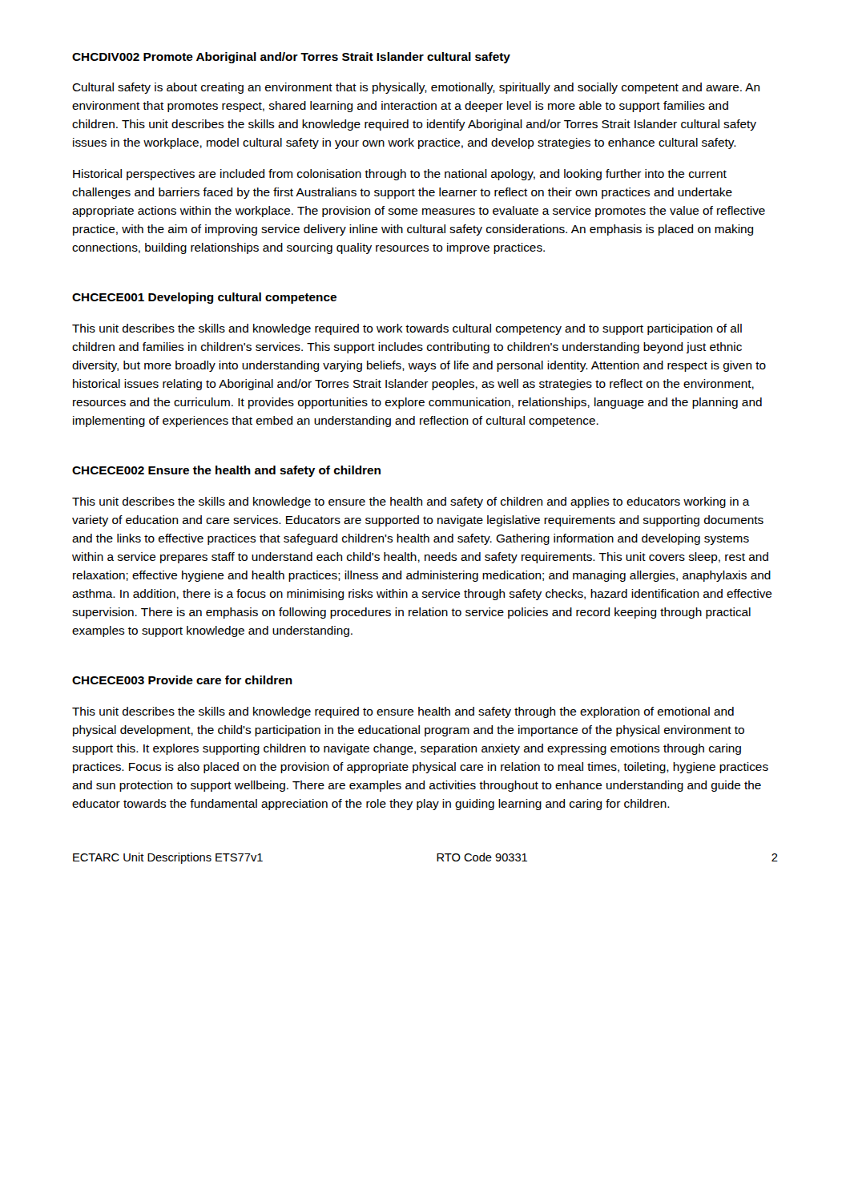CHCDIV002 Promote Aboriginal and/or Torres Strait Islander cultural safety
Cultural safety is about creating an environment that is physically, emotionally, spiritually and socially competent and aware. An environment that promotes respect, shared learning and interaction at a deeper level is more able to support families and children. This unit describes the skills and knowledge required to identify Aboriginal and/or Torres Strait Islander cultural safety issues in the workplace, model cultural safety in your own work practice, and develop strategies to enhance cultural safety.
Historical perspectives are included from colonisation through to the national apology, and looking further into the current challenges and barriers faced by the first Australians to support the learner to reflect on their own practices and undertake appropriate actions within the workplace. The provision of some measures to evaluate a service promotes the value of reflective practice, with the aim of improving service delivery inline with cultural safety considerations. An emphasis is placed on making connections, building relationships and sourcing quality resources to improve practices.
CHCECE001 Developing cultural competence
This unit describes the skills and knowledge required to work towards cultural competency and to support participation of all children and families in children's services. This support includes contributing to children's understanding beyond just ethnic diversity, but more broadly into understanding varying beliefs, ways of life and personal identity. Attention and respect is given to historical issues relating to Aboriginal and/or Torres Strait Islander peoples, as well as strategies to reflect on the environment, resources and the curriculum. It provides opportunities to explore communication, relationships, language and the planning and implementing of experiences that embed an understanding and reflection of cultural competence.
CHCECE002 Ensure the health and safety of children
This unit describes the skills and knowledge to ensure the health and safety of children and applies to educators working in a variety of education and care services. Educators are supported to navigate legislative requirements and supporting documents and the links to effective practices that safeguard children's health and safety. Gathering information and developing systems within a service prepares staff to understand each child's health, needs and safety requirements. This unit covers sleep, rest and relaxation; effective hygiene and health practices; illness and administering medication; and managing allergies, anaphylaxis and asthma. In addition, there is a focus on minimising risks within a service through safety checks, hazard identification and effective supervision. There is an emphasis on following procedures in relation to service policies and record keeping through practical examples to support knowledge and understanding.
CHCECE003 Provide care for children
This unit describes the skills and knowledge required to ensure health and safety through the exploration of emotional and physical development, the child's participation in the educational program and the importance of the physical environment to support this. It explores supporting children to navigate change, separation anxiety and expressing emotions through caring practices. Focus is also placed on the provision of appropriate physical care in relation to meal times, toileting, hygiene practices and sun protection to support wellbeing. There are examples and activities throughout to enhance understanding and guide the educator towards the fundamental appreciation of the role they play in guiding learning and caring for children.
ECTARC Unit Descriptions ETS77v1 RTO Code 90331 2